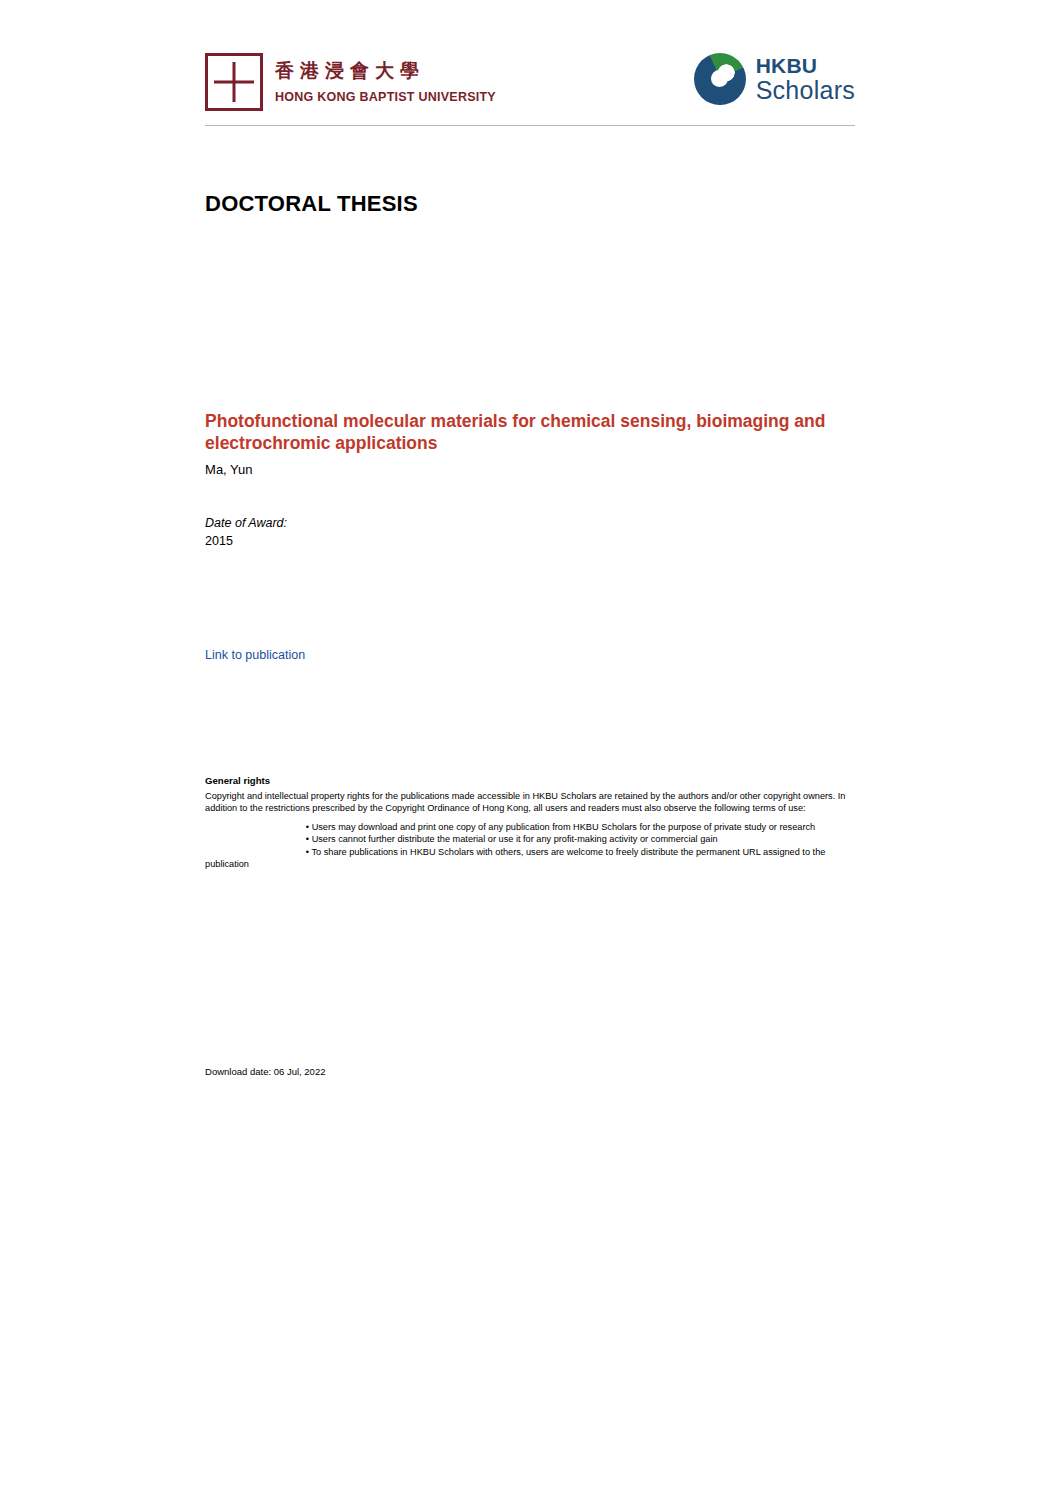香港浸會大學
HONG KONG BAPTIST UNIVERSITY
HKBU
Scholars
DOCTORAL THESIS
Photofunctional molecular materials for chemical sensing, bioimaging and electrochromic applications
Ma, Yun
Date of Award:
2015
Link to publication
General rights
Copyright and intellectual property rights for the publications made accessible in HKBU Scholars are retained by the authors and/or other copyright owners. In addition to the restrictions prescribed by the Copyright Ordinance of Hong Kong, all users and readers must also observe the following terms of use:
Users may download and print one copy of any publication from HKBU Scholars for the purpose of private study or research
Users cannot further distribute the material or use it for any profit-making activity or commercial gain
To share publications in HKBU Scholars with others, users are welcome to freely distribute the permanent URL assigned to the
publication
Download date: 06 Jul, 2022